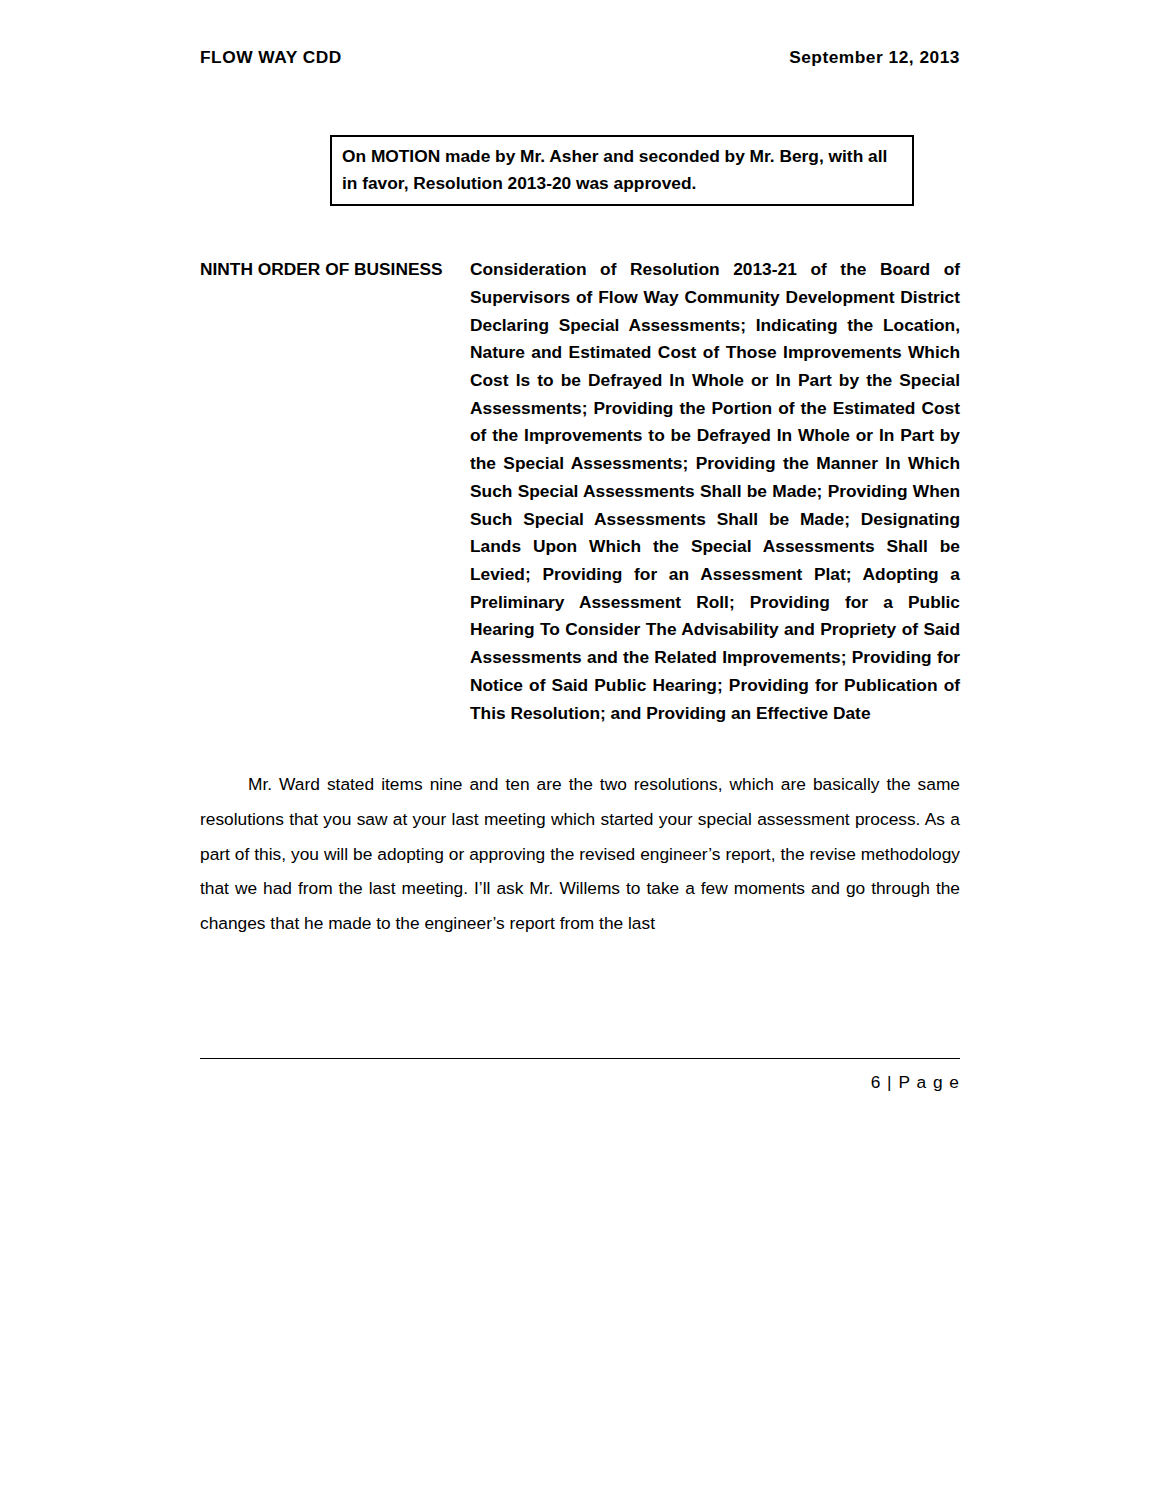FLOW WAY CDD
September 12, 2013
On MOTION made by Mr. Asher and seconded by Mr. Berg, with all in favor, Resolution 2013-20 was approved.
NINTH ORDER OF BUSINESS
Consideration of Resolution 2013-21 of the Board of Supervisors of Flow Way Community Development District Declaring Special Assessments; Indicating the Location, Nature and Estimated Cost of Those Improvements Which Cost Is to be Defrayed In Whole or In Part by the Special Assessments; Providing the Portion of the Estimated Cost of the Improvements to be Defrayed In Whole or In Part by the Special Assessments; Providing the Manner In Which Such Special Assessments Shall be Made; Providing When Such Special Assessments Shall be Made; Designating Lands Upon Which the Special Assessments Shall be Levied; Providing for an Assessment Plat; Adopting a Preliminary Assessment Roll; Providing for a Public Hearing To Consider The Advisability and Propriety of Said Assessments and the Related Improvements; Providing for Notice of Said Public Hearing; Providing for Publication of This Resolution; and Providing an Effective Date
Mr. Ward stated items nine and ten are the two resolutions, which are basically the same resolutions that you saw at your last meeting which started your special assessment process. As a part of this, you will be adopting or approving the revised engineer’s report, the revise methodology that we had from the last meeting. I’ll ask Mr. Willems to take a few moments and go through the changes that he made to the engineer’s report from the last
6 | P a g e